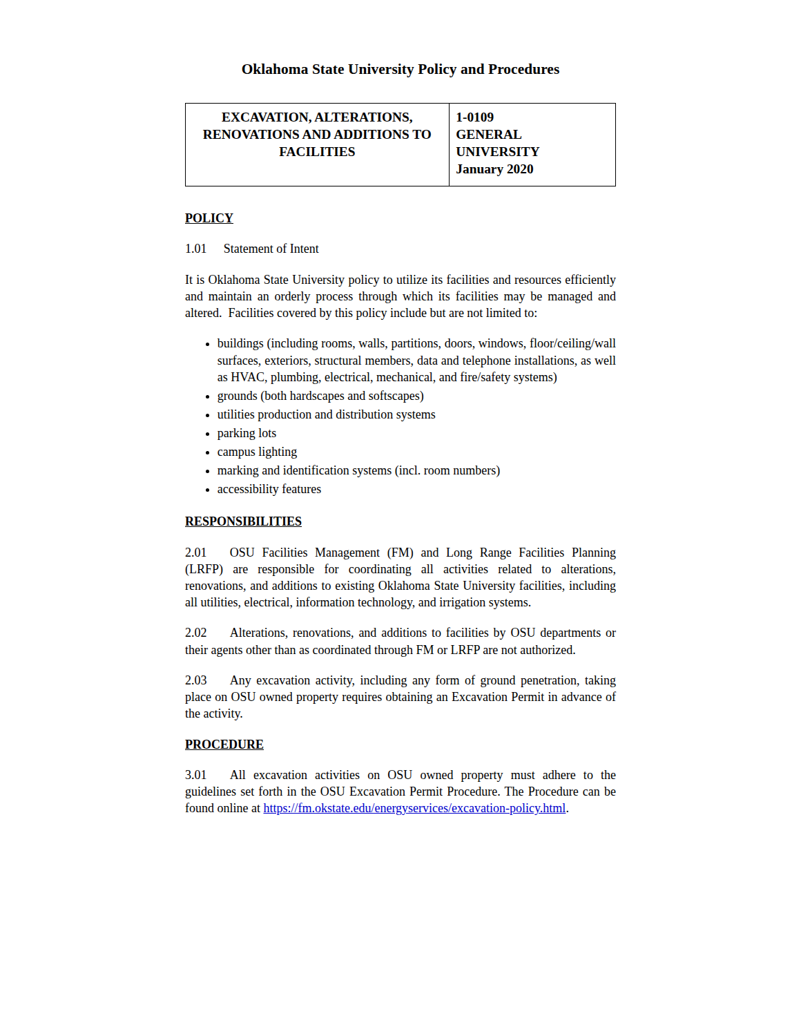Oklahoma State University Policy and Procedures
| EXCAVATION, ALTERATIONS, RENOVATIONS AND ADDITIONS TO FACILITIES | 1-0109 GENERAL UNIVERSITY January 2020 |
POLICY
1.01 Statement of Intent
It is Oklahoma State University policy to utilize its facilities and resources efficiently and maintain an orderly process through which its facilities may be managed and altered. Facilities covered by this policy include but are not limited to:
buildings (including rooms, walls, partitions, doors, windows, floor/ceiling/wall surfaces, exteriors, structural members, data and telephone installations, as well as HVAC, plumbing, electrical, mechanical, and fire/safety systems)
grounds (both hardscapes and softscapes)
utilities production and distribution systems
parking lots
campus lighting
marking and identification systems (incl. room numbers)
accessibility features
RESPONSIBILITIES
2.01 OSU Facilities Management (FM) and Long Range Facilities Planning (LRFP) are responsible for coordinating all activities related to alterations, renovations, and additions to existing Oklahoma State University facilities, including all utilities, electrical, information technology, and irrigation systems.
2.02 Alterations, renovations, and additions to facilities by OSU departments or their agents other than as coordinated through FM or LRFP are not authorized.
2.03 Any excavation activity, including any form of ground penetration, taking place on OSU owned property requires obtaining an Excavation Permit in advance of the activity.
PROCEDURE
3.01 All excavation activities on OSU owned property must adhere to the guidelines set forth in the OSU Excavation Permit Procedure. The Procedure can be found online at https://fm.okstate.edu/energyservices/excavation-policy.html.